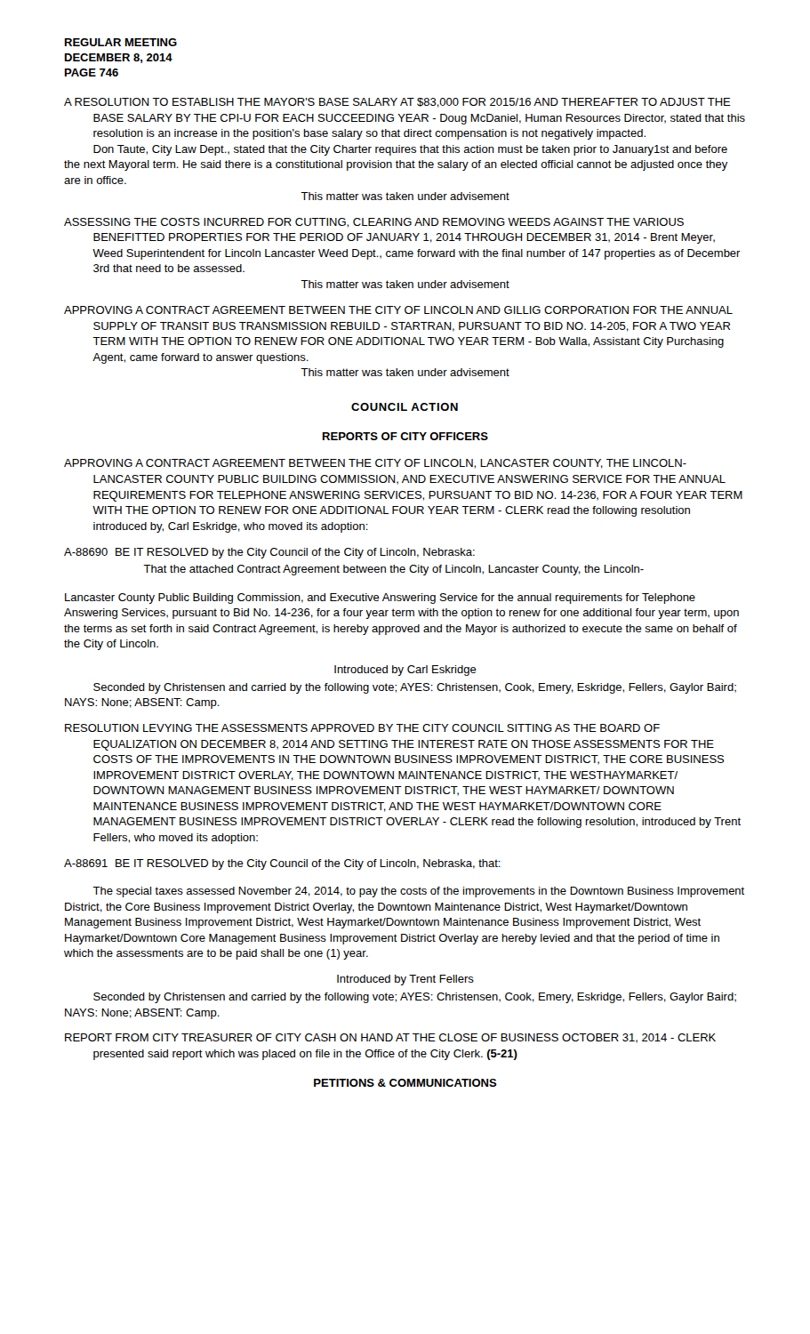REGULAR MEETING
DECEMBER 8, 2014
PAGE 746
A RESOLUTION TO ESTABLISH THE MAYOR'S BASE SALARY AT $83,000 FOR 2015/16 AND THEREAFTER TO ADJUST THE BASE SALARY BY THE CPI-U FOR EACH SUCCEEDING YEAR - Doug McDaniel, Human Resources Director, stated that this resolution is an increase in the position's base salary so that direct compensation is not negatively impacted.
Don Taute, City Law Dept., stated that the City Charter requires that this action must be taken prior to January1st and before the next Mayoral term. He said there is a constitutional provision that the salary of an elected official cannot be adjusted once they are in office.
This matter was taken under advisement
ASSESSING THE COSTS INCURRED FOR CUTTING, CLEARING AND REMOVING WEEDS AGAINST THE VARIOUS BENEFITTED PROPERTIES FOR THE PERIOD OF JANUARY 1, 2014 THROUGH DECEMBER 31, 2014 - Brent Meyer, Weed Superintendent for Lincoln Lancaster Weed Dept., came forward with the final number of 147 properties as of December 3rd that need to be assessed.
This matter was taken under advisement
APPROVING A CONTRACT AGREEMENT BETWEEN THE CITY OF LINCOLN AND GILLIG CORPORATION FOR THE ANNUAL SUPPLY OF TRANSIT BUS TRANSMISSION REBUILD - STARTRAN, PURSUANT TO BID NO. 14-205, FOR A TWO YEAR TERM WITH THE OPTION TO RENEW FOR ONE ADDITIONAL TWO YEAR TERM - Bob Walla, Assistant City Purchasing Agent, came forward to answer questions.
This matter was taken under advisement
COUNCIL ACTION
REPORTS OF CITY OFFICERS
APPROVING A CONTRACT AGREEMENT BETWEEN THE CITY OF LINCOLN, LANCASTER COUNTY, THE LINCOLN-LANCASTER COUNTY PUBLIC BUILDING COMMISSION, AND EXECUTIVE ANSWERING SERVICE FOR THE ANNUAL REQUIREMENTS FOR TELEPHONE ANSWERING SERVICES, PURSUANT TO BID NO. 14-236, FOR A FOUR YEAR TERM WITH THE OPTION TO RENEW FOR ONE ADDITIONAL FOUR YEAR TERM - CLERK read the following resolution introduced by, Carl Eskridge, who moved its adoption:
A-88690
BE IT RESOLVED by the City Council of the City of Lincoln, Nebraska:
That the attached Contract Agreement between the City of Lincoln, Lancaster County, the Lincoln-
Lancaster County Public Building Commission, and Executive Answering Service for the annual requirements for Telephone Answering Services, pursuant to Bid No. 14-236, for a four year term with the option to renew for one additional four year term, upon the terms as set forth in said Contract Agreement, is hereby approved and the Mayor is authorized to execute the same on behalf of the City of Lincoln.
Introduced by Carl Eskridge
Seconded by Christensen and carried by the following vote; AYES: Christensen, Cook, Emery, Eskridge, Fellers, Gaylor Baird; NAYS: None; ABSENT: Camp.
RESOLUTION LEVYING THE ASSESSMENTS APPROVED BY THE CITY COUNCIL SITTING AS THE BOARD OF EQUALIZATION ON DECEMBER 8, 2014 AND SETTING THE INTEREST RATE ON THOSE ASSESSMENTS FOR THE COSTS OF THE IMPROVEMENTS IN THE DOWNTOWN BUSINESS IMPROVEMENT DISTRICT, THE CORE BUSINESS IMPROVEMENT DISTRICT OVERLAY, THE DOWNTOWN MAINTENANCE DISTRICT, THE WESTHAYMARKET/ DOWNTOWN MANAGEMENT BUSINESS IMPROVEMENT DISTRICT, THE WEST HAYMARKET/ DOWNTOWN MAINTENANCE BUSINESS IMPROVEMENT DISTRICT, AND THE WEST HAYMARKET/DOWNTOWN CORE MANAGEMENT BUSINESS IMPROVEMENT DISTRICT OVERLAY - CLERK read the following resolution, introduced by Trent Fellers, who moved its adoption:
A-88691
BE IT RESOLVED by the City Council of the City of Lincoln, Nebraska, that:
The special taxes assessed November 24, 2014, to pay the costs of the improvements in the Downtown Business Improvement District, the Core Business Improvement District Overlay, the Downtown Maintenance District, West Haymarket/Downtown Management Business Improvement District, West Haymarket/Downtown Maintenance Business Improvement District, West Haymarket/Downtown Core Management Business Improvement District Overlay are hereby levied and that the period of time in which the assessments are to be paid shall be one (1) year.
Introduced by Trent Fellers
Seconded by Christensen and carried by the following vote; AYES: Christensen, Cook, Emery, Eskridge, Fellers, Gaylor Baird; NAYS: None; ABSENT: Camp.
REPORT FROM CITY TREASURER OF CITY CASH ON HAND AT THE CLOSE OF BUSINESS OCTOBER 31, 2014 - CLERK presented said report which was placed on file in the Office of the City Clerk. (5-21)
PETITIONS & COMMUNICATIONS